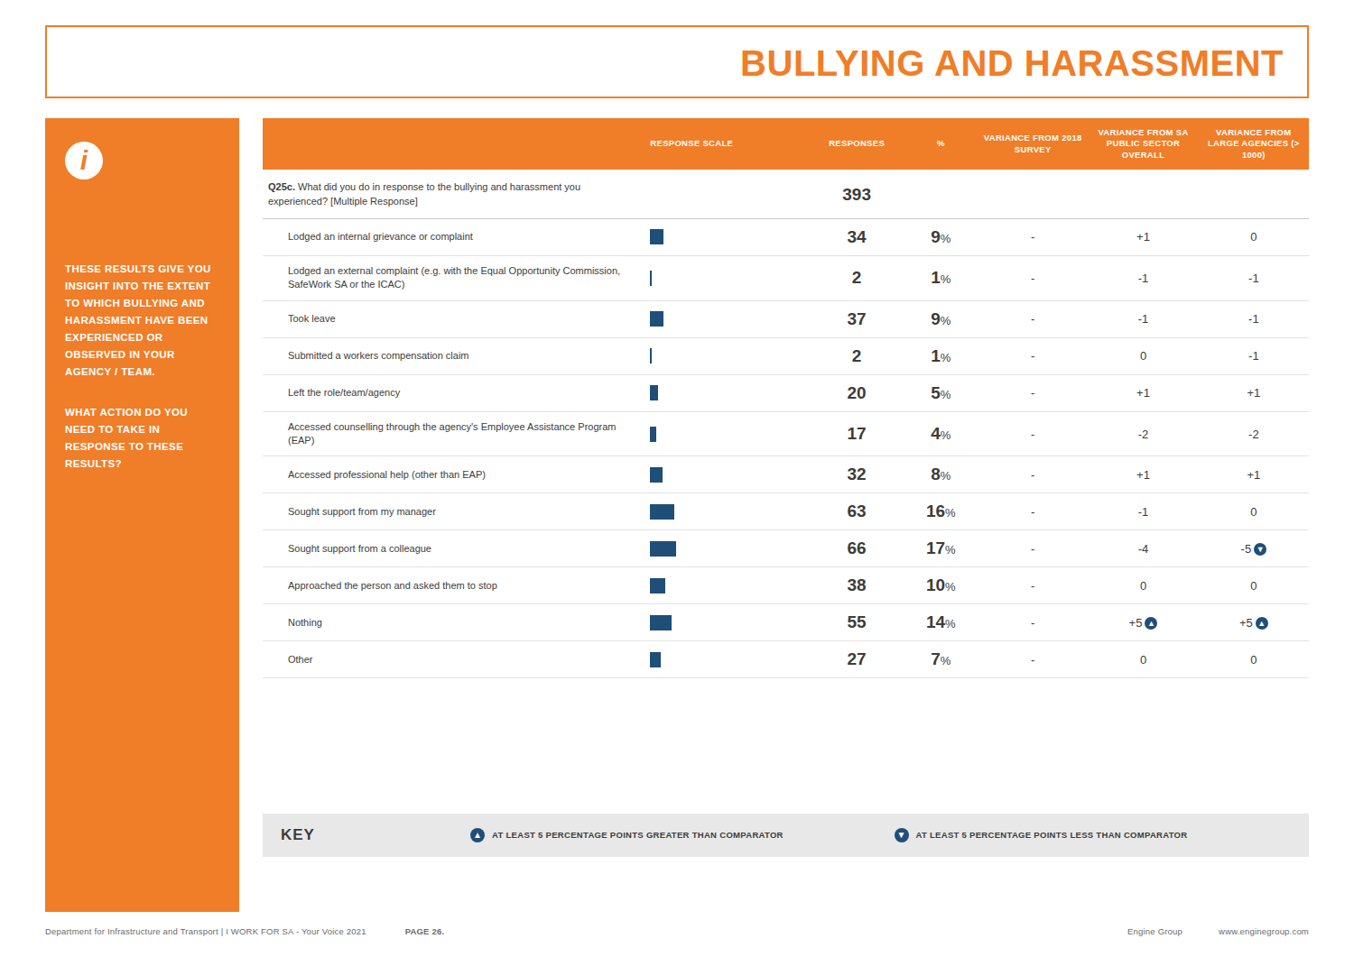Bullying and Harassment
i
These results give you insight into the extent to which bullying and harassment have been experienced or observed in your agency / team.
What action do you need to take in response to these results?
| | Response Scale | Responses | % | Variance from 2018 Survey | Variance from SA Public Sector Overall | Variance from Large Agencies (> 1000) |
| --- | --- | --- | --- | --- | --- | --- |
| Q25c. What did you do in response to the bullying and harassment you experienced? [Multiple Response] | | 393 | | | | |
| Lodged an internal grievance or complaint | | 34 | 9 % | - | +1 | 0 |
| Lodged an external complaint (e.g. with the Equal Opportunity Commission, SafeWork SA or the ICAC) | | 2 | 1 % | - | -1 | -1 |
| Took leave | | 37 | 9 % | - | -1 | -1 |
| Submitted a workers compensation claim | | 2 | 1 % | - | 0 | -1 |
| Left the role/team/agency | | 20 | 5 % | - | +1 | +1 |
| Accessed counselling through the agency's Employee Assistance Program (EAP) | | 17 | 4 % | - | -2 | -2 |
| Accessed professional help (other than EAP) | | 32 | 8 % | - | +1 | +1 |
| Sought support from my manager | | 63 | 16 % | - | -1 | 0 |
| Sought support from a colleague | | 66 | 17 % | - | -4 | -5 ▼ |
| Approached the person and asked them to stop | | 38 | 10 % | - | 0 | 0 |
| Nothing | | 55 | 14 % | - | +5 ▲ | +5 ▲ |
| Other | | 27 | 7 % | - | 0 | 0 |
KEY
▲ At least 5 percentage points greater than comparator
▼ At least 5 percentage points less than comparator
Department for Infrastructure and Transport | I WORK FOR SA - Your Voice 2021 PAGE 26.
Engine Group www.enginegroup.com